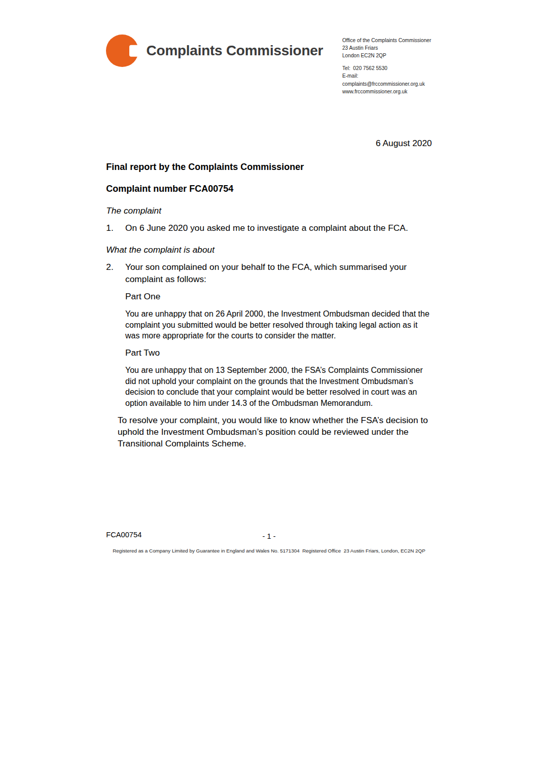Complaints Commissioner
Office of the Complaints Commissioner
23 Austin Friars
London EC2N 2QP
Tel: 020 7562 5530
E-mail: complaints@frccommissioner.org.uk
www.frccommissioner.org.uk
6 August 2020
Final report by the Complaints Commissioner
Complaint number FCA00754
The complaint
On 6 June 2020 you asked me to investigate a complaint about the FCA.
What the complaint is about
Your son complained on your behalf to the FCA, which summarised your complaint as follows:
Part One
You are unhappy that on 26 April 2000, the Investment Ombudsman decided that the complaint you submitted would be better resolved through taking legal action as it was more appropriate for the courts to consider the matter.
Part Two
You are unhappy that on 13 September 2000, the FSA’s Complaints Commissioner did not uphold your complaint on the grounds that the Investment Ombudsman’s decision to conclude that your complaint would be better resolved in court was an option available to him under 14.3 of the Ombudsman Memorandum.
To resolve your complaint, you would like to know whether the FSA’s decision to uphold the Investment Ombudsman’s position could be reviewed under the Transitional Complaints Scheme.
FCA00754
- 1 -
Registered as a Company Limited by Guarantee in England and Wales No. 5171304 Registered Office 23 Austin Friars, London, EC2N 2QP